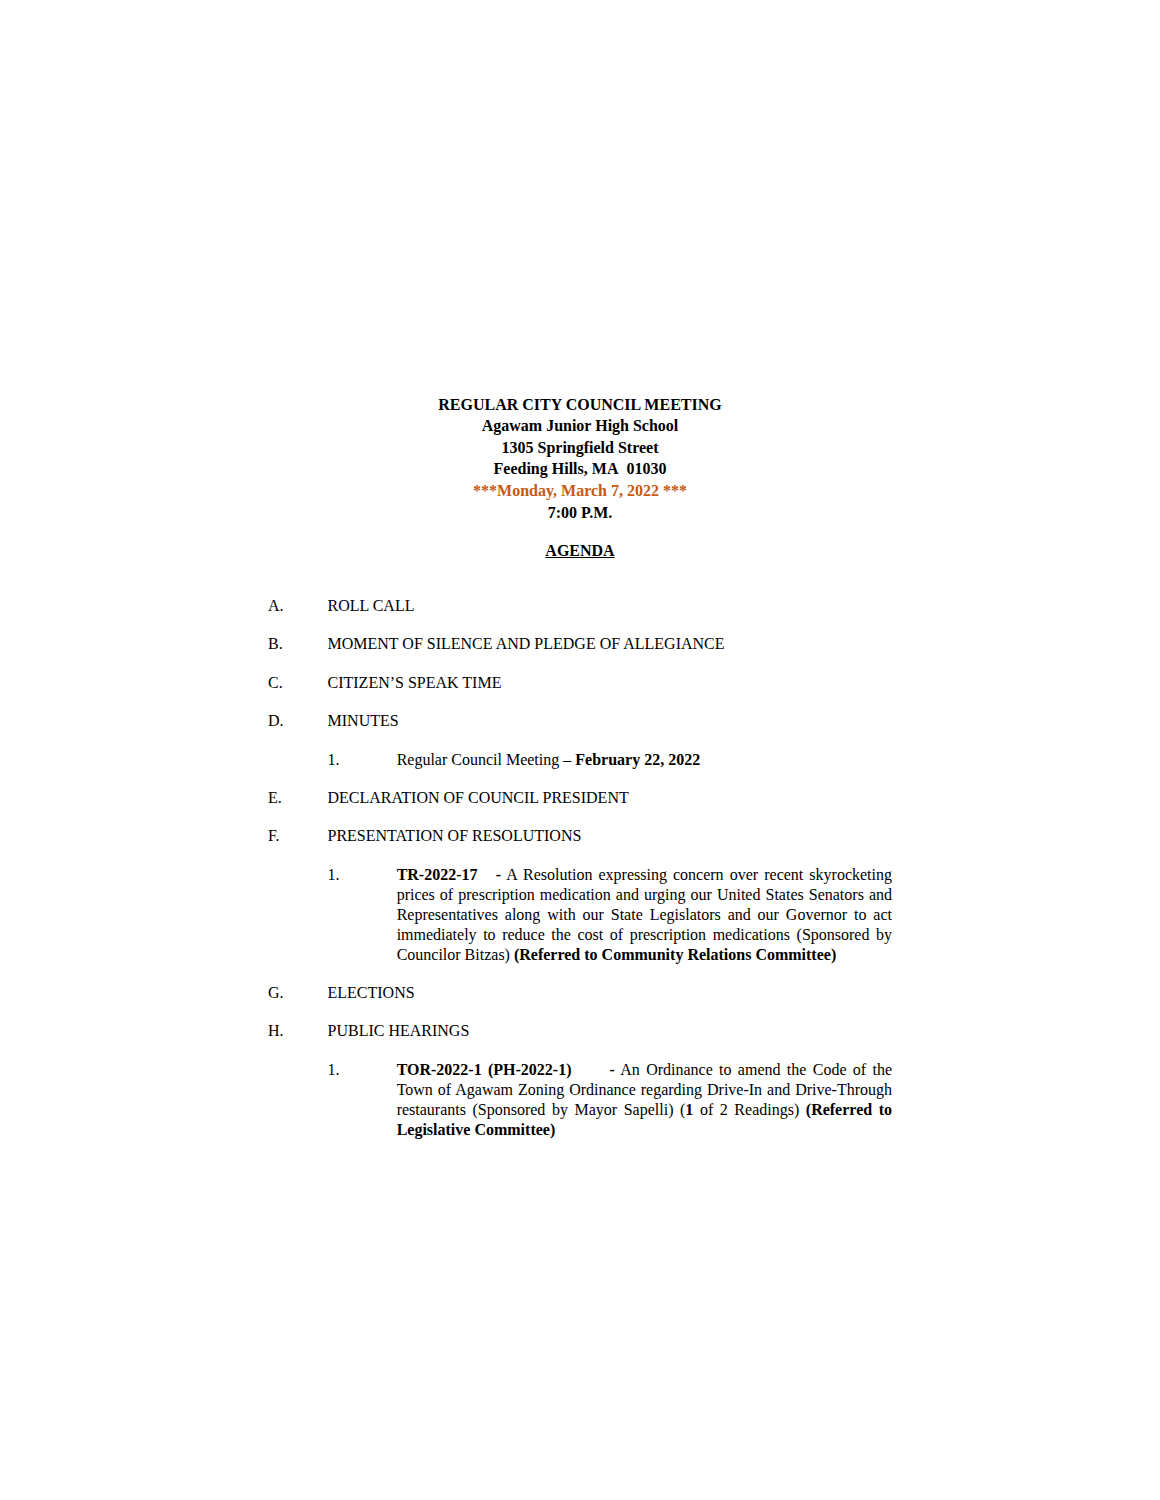REGULAR CITY COUNCIL MEETING
Agawam Junior High School
1305 Springfield Street
Feeding Hills, MA 01030
***Monday, March 7, 2022 ***
7:00 P.M.
AGENDA
| A. | ROLL CALL |
| B. | MOMENT OF SILENCE AND PLEDGE OF ALLEGIANCE |
| C. | CITIZEN’S SPEAK TIME |
| D. | MINUTES / 1. / Regular Council Meeting – February 22, 2022 / |
| E. | DECLARATION OF COUNCIL PRESIDENT |
| F. | PRESENTATION OF RESOLUTIONS / 1. / TR-2022-17 - A Resolution expressing concern over recent skyrocketing prices of prescription medication and urging our United States Senators and Representatives along with our State Legislators and our Governor to act immediately to reduce the cost of prescription medications (Sponsored by Councilor Bitzas) (Referred to Community Relations Committee) / |
| G. | ELECTIONS |
| H. | PUBLIC HEARINGS / 1. / TOR-2022-1 (PH-2022-1) - An Ordinance to amend the Code of the Town of Agawam Zoning Ordinance regarding Drive-In and Drive-Through restaurants (Sponsored by Mayor Sapelli) ( 1 of 2 Readings) (Referred to Legislative Committee) / |